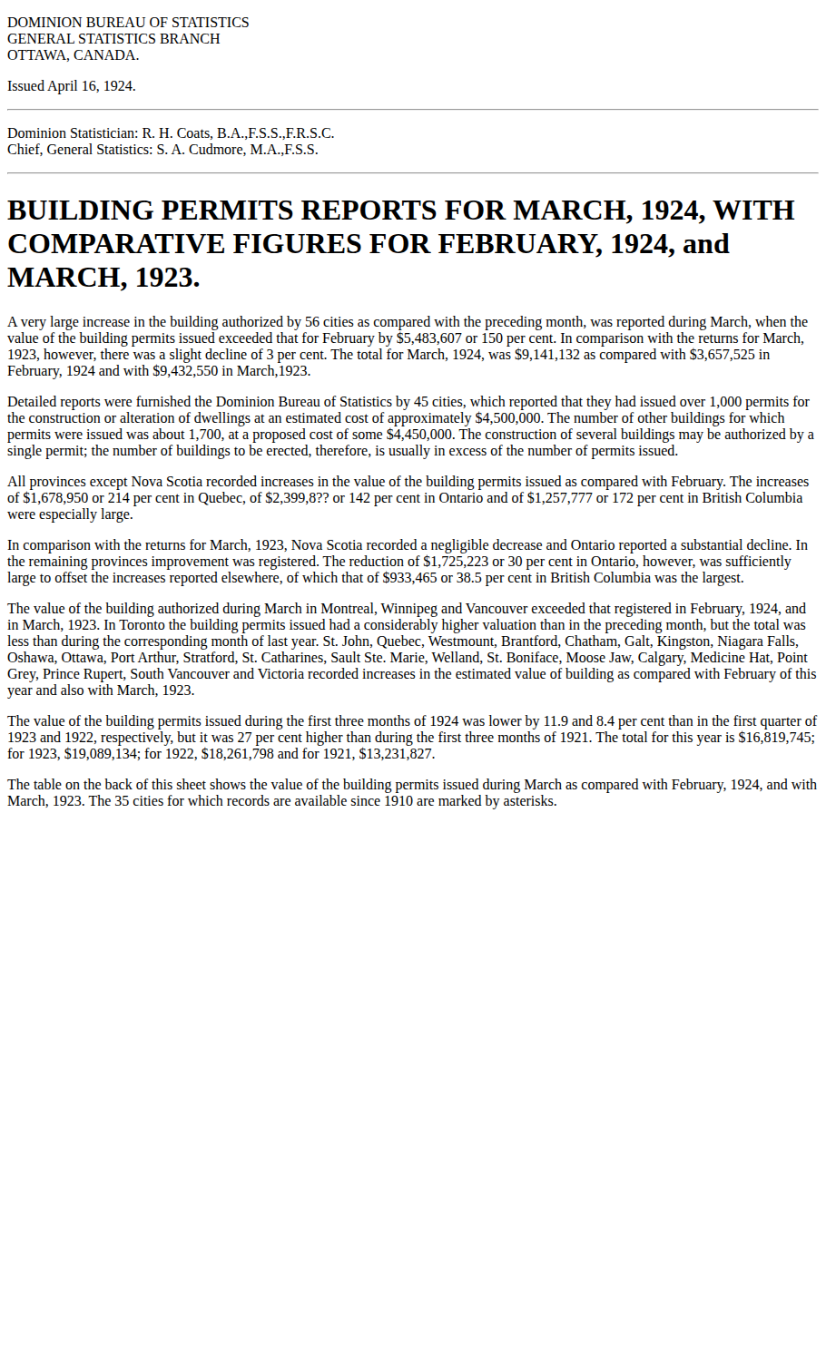DOMINION BUREAU OF STATISTICS
GENERAL STATISTICS BRANCH
OTTAWA, CANADA.
Issued April 16, 1924.
Dominion Statistician: R. H. Coats, B.A.,F.S.S.,F.R.S.C.
Chief, General Statistics: S. A. Cudmore, M.A.,F.S.S.
BUILDING PERMITS REPORTS FOR MARCH, 1924, WITH COMPARATIVE FIGURES FOR FEBRUARY, 1924, and MARCH, 1923.
A very large increase in the building authorized by 56 cities as compared with the preceding month, was reported during March, when the value of the building permits issued exceeded that for February by $5,483,607 or 150 per cent. In comparison with the returns for March, 1923, however, there was a slight decline of 3 per cent. The total for March, 1924, was $9,141,132 as compared with $3,657,525 in February, 1924 and with $9,432,550 in March,1923.
Detailed reports were furnished the Dominion Bureau of Statistics by 45 cities, which reported that they had issued over 1,000 permits for the construction or alteration of dwellings at an estimated cost of approximately $4,500,000. The number of other buildings for which permits were issued was about 1,700, at a proposed cost of some $4,450,000. The construction of several buildings may be authorized by a single permit; the number of buildings to be erected, therefore, is usually in excess of the number of permits issued.
All provinces except Nova Scotia recorded increases in the value of the building permits issued as compared with February. The increases of $1,678,950 or 214 per cent in Quebec, of $2,399,8?? or 142 per cent in Ontario and of $1,257,777 or 172 per cent in British Columbia were especially large.
In comparison with the returns for March, 1923, Nova Scotia recorded a negligible decrease and Ontario reported a substantial decline. In the remaining provinces improvement was registered. The reduction of $1,725,223 or 30 per cent in Ontario, however, was sufficiently large to offset the increases reported elsewhere, of which that of $933,465 or 38.5 per cent in British Columbia was the largest.
The value of the building authorized during March in Montreal, Winnipeg and Vancouver exceeded that registered in February, 1924, and in March, 1923. In Toronto the building permits issued had a considerably higher valuation than in the preceding month, but the total was less than during the corresponding month of last year. St. John, Quebec, Westmount, Brantford, Chatham, Galt, Kingston, Niagara Falls, Oshawa, Ottawa, Port Arthur, Stratford, St. Catharines, Sault Ste. Marie, Welland, St. Boniface, Moose Jaw, Calgary, Medicine Hat, Point Grey, Prince Rupert, South Vancouver and Victoria recorded increases in the estimated value of building as compared with February of this year and also with March, 1923.
The value of the building permits issued during the first three months of 1924 was lower by 11.9 and 8.4 per cent than in the first quarter of 1923 and 1922, respectively, but it was 27 per cent higher than during the first three months of 1921. The total for this year is $16,819,745; for 1923, $19,089,134; for 1922, $18,261,798 and for 1921, $13,231,827.
The table on the back of this sheet shows the value of the building permits issued during March as compared with February, 1924, and with March, 1923. The 35 cities for which records are available since 1910 are marked by asterisks.